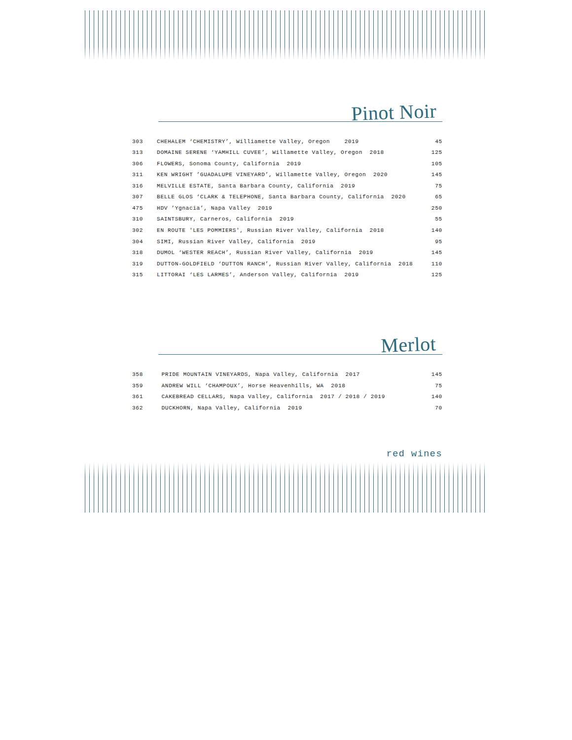Pinot Noir
| 303 | CHEHALEM ‘CHEMISTRY’, Williamette Valley, Oregon 2019 | 45 |
| 313 | DOMAINE SERENE ‘YAMHILL CUVEE’, Willamette Valley, Oregon 2018 | 125 |
| 306 | FLOWERS, Sonoma County, California 2019 | 105 |
| 311 | KEN WRIGHT ’GUADALUPE VINEYARD’, Willamette Valley, Oregon 2020 | 145 |
| 316 | MELVILLE ESTATE, Santa Barbara County, California 2019 | 75 |
| 307 | BELLE GLOS ‘CLARK & TELEPHONE, Santa Barbara County, California 2020 | 65 |
| 475 | HDV ’Ygnacia’, Napa Valley 2019 | 250 |
| 310 | SAINTSBURY, Carneros, California 2019 | 55 |
| 302 | EN ROUTE 'LES POMMIERS', Russian River Valley, California 2018 | 140 |
| 304 | SIMI, Russian River Valley, California 2019 | 95 |
| 318 | DUMOL ‘WESTER REACH’, Russian River Valley, California 2019 | 145 |
| 319 | DUTTON-GOLDFIELD ‘DUTTON RANCH’, Russian River Valley, California 2018 | 110 |
| 315 | LITTORAI ‘LES LARMES’, Anderson Valley, California 2019 | 125 |
Merlot
| 358 | PRIDE MOUNTAIN VINEYARDS, Napa Valley, California 2017 | 145 |
| 359 | ANDREW WILL ‘CHAMPOUX’, Horse Heavenhills, WA 2018 | 75 |
| 361 | CAKEBREAD CELLARS, Napa Valley, California 2017 / 2018 / 2019 | 140 |
| 362 | DUCKHORN, Napa Valley, California 2019 | 70 |
red wines